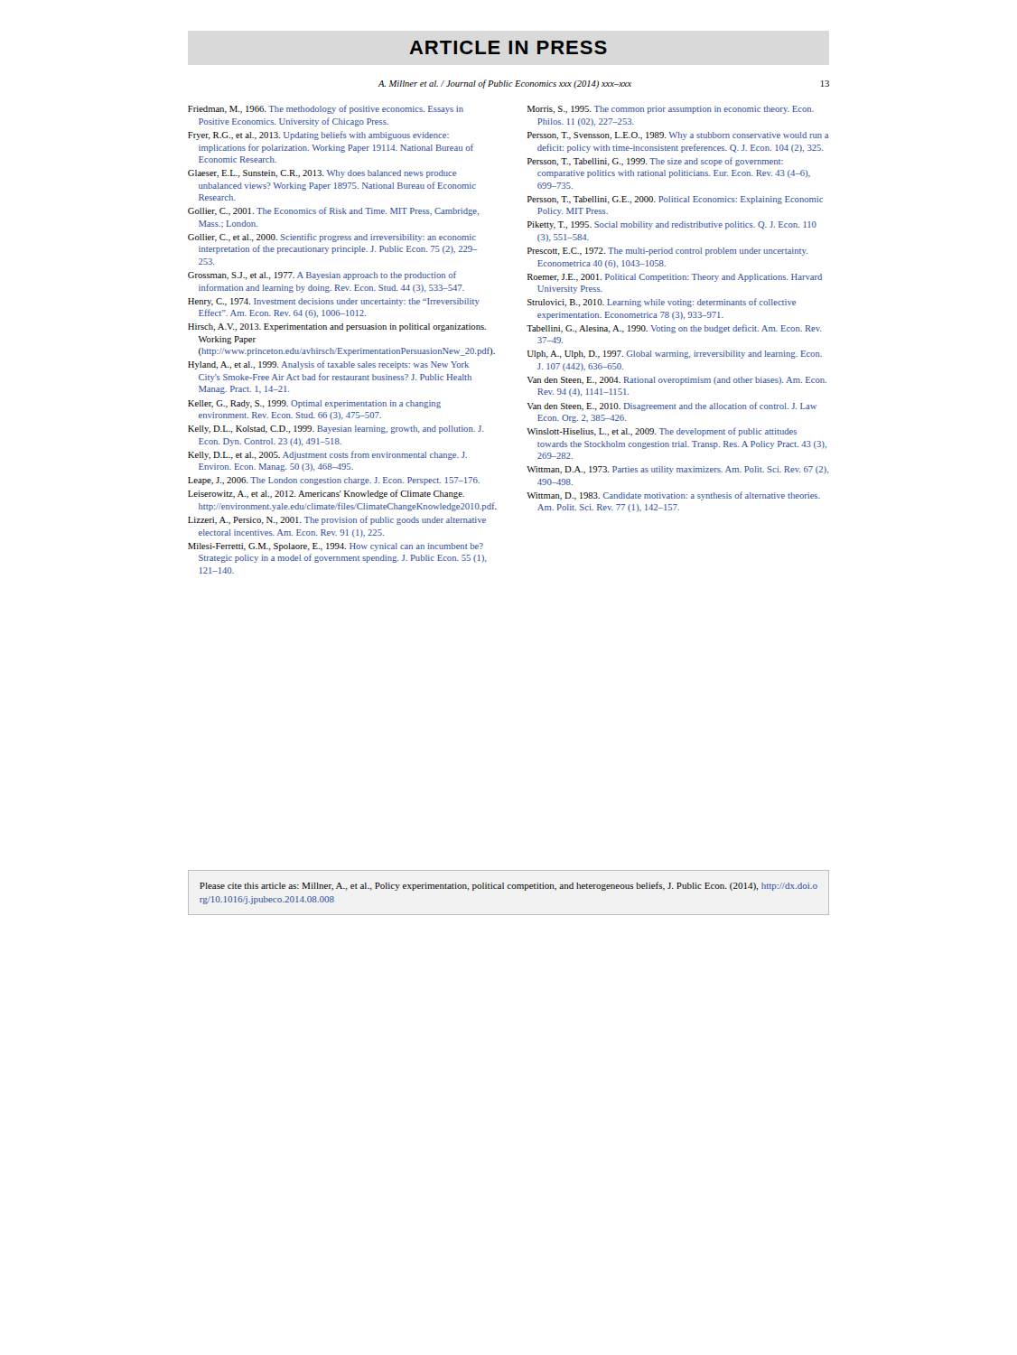ARTICLE IN PRESS
A. Millner et al. / Journal of Public Economics xxx (2014) xxx–xxx 13
Friedman, M., 1966. The methodology of positive economics. Essays in Positive Economics. University of Chicago Press.
Fryer, R.G., et al., 2013. Updating beliefs with ambiguous evidence: implications for polarization. Working Paper 19114. National Bureau of Economic Research.
Glaeser, E.L., Sunstein, C.R., 2013. Why does balanced news produce unbalanced views? Working Paper 18975. National Bureau of Economic Research.
Gollier, C., 2001. The Economics of Risk and Time. MIT Press, Cambridge, Mass.; London.
Gollier, C., et al., 2000. Scientific progress and irreversibility: an economic interpretation of the precautionary principle. J. Public Econ. 75 (2), 229–253.
Grossman, S.J., et al., 1977. A Bayesian approach to the production of information and learning by doing. Rev. Econ. Stud. 44 (3), 533–547.
Henry, C., 1974. Investment decisions under uncertainty: the “Irreversibility Effect”. Am. Econ. Rev. 64 (6), 1006–1012.
Hirsch, A.V., 2013. Experimentation and persuasion in political organizations. Working Paper (http://www.princeton.edu/avhirsch/ExperimentationPersuasionNew_20.pdf).
Hyland, A., et al., 1999. Analysis of taxable sales receipts: was New York City's Smoke-Free Air Act bad for restaurant business? J. Public Health Manag. Pract. 1, 14–21.
Keller, G., Rady, S., 1999. Optimal experimentation in a changing environment. Rev. Econ. Stud. 66 (3), 475–507.
Kelly, D.L., Kolstad, C.D., 1999. Bayesian learning, growth, and pollution. J. Econ. Dyn. Control. 23 (4), 491–518.
Kelly, D.L., et al., 2005. Adjustment costs from environmental change. J. Environ. Econ. Manag. 50 (3), 468–495.
Leape, J., 2006. The London congestion charge. J. Econ. Perspect. 157–176.
Leiserowitz, A., et al., 2012. Americans' Knowledge of Climate Change. http://environment.yale.edu/climate/files/ClimateChangeKnowledge2010.pdf.
Lizzeri, A., Persico, N., 2001. The provision of public goods under alternative electoral incentives. Am. Econ. Rev. 91 (1), 225.
Milesi-Ferretti, G.M., Spolaore, E., 1994. How cynical can an incumbent be? Strategic policy in a model of government spending. J. Public Econ. 55 (1), 121–140.
Morris, S., 1995. The common prior assumption in economic theory. Econ. Philos. 11 (02), 227–253.
Persson, T., Svensson, L.E.O., 1989. Why a stubborn conservative would run a deficit: policy with time-inconsistent preferences. Q. J. Econ. 104 (2), 325.
Persson, T., Tabellini, G., 1999. The size and scope of government: comparative politics with rational politicians. Eur. Econ. Rev. 43 (4–6), 699–735.
Persson, T., Tabellini, G.E., 2000. Political Economics: Explaining Economic Policy. MIT Press.
Piketty, T., 1995. Social mobility and redistributive politics. Q. J. Econ. 110 (3), 551–584.
Prescott, E.C., 1972. The multi-period control problem under uncertainty. Econometrica 40 (6), 1043–1058.
Roemer, J.E., 2001. Political Competition: Theory and Applications. Harvard University Press.
Strulovici, B., 2010. Learning while voting: determinants of collective experimentation. Econometrica 78 (3), 933–971.
Tabellini, G., Alesina, A., 1990. Voting on the budget deficit. Am. Econ. Rev. 37–49.
Ulph, A., Ulph, D., 1997. Global warming, irreversibility and learning. Econ. J. 107 (442), 636–650.
Van den Steen, E., 2004. Rational overoptimism (and other biases). Am. Econ. Rev. 94 (4), 1141–1151.
Van den Steen, E., 2010. Disagreement and the allocation of control. J. Law Econ. Org. 2, 385–426.
Winslott-Hiselius, L., et al., 2009. The development of public attitudes towards the Stockholm congestion trial. Transp. Res. A Policy Pract. 43 (3), 269–282.
Wittman, D.A., 1973. Parties as utility maximizers. Am. Polit. Sci. Rev. 67 (2), 490–498.
Wittman, D., 1983. Candidate motivation: a synthesis of alternative theories. Am. Polit. Sci. Rev. 77 (1), 142–157.
Please cite this article as: Millner, A., et al., Policy experimentation, political competition, and heterogeneous beliefs, J. Public Econ. (2014), http://dx.doi.org/10.1016/j.jpubeco.2014.08.008